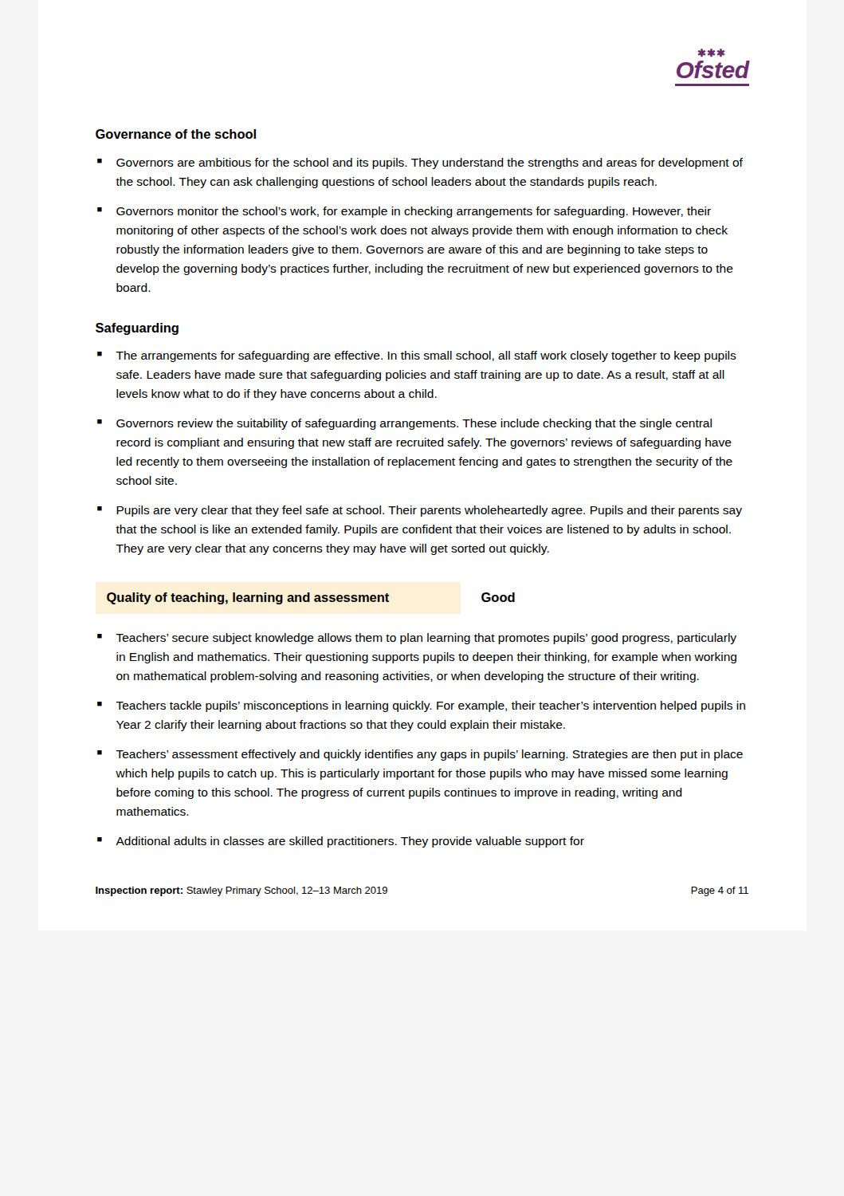✱✱✱
Ofsted
Governance of the school
Governors are ambitious for the school and its pupils. They understand the strengths and areas for development of the school. They can ask challenging questions of school leaders about the standards pupils reach.
Governors monitor the school’s work, for example in checking arrangements for safeguarding. However, their monitoring of other aspects of the school’s work does not always provide them with enough information to check robustly the information leaders give to them. Governors are aware of this and are beginning to take steps to develop the governing body’s practices further, including the recruitment of new but experienced governors to the board.
Safeguarding
The arrangements for safeguarding are effective. In this small school, all staff work closely together to keep pupils safe. Leaders have made sure that safeguarding policies and staff training are up to date. As a result, staff at all levels know what to do if they have concerns about a child.
Governors review the suitability of safeguarding arrangements. These include checking that the single central record is compliant and ensuring that new staff are recruited safely. The governors’ reviews of safeguarding have led recently to them overseeing the installation of replacement fencing and gates to strengthen the security of the school site.
Pupils are very clear that they feel safe at school. Their parents wholeheartedly agree. Pupils and their parents say that the school is like an extended family. Pupils are confident that their voices are listened to by adults in school. They are very clear that any concerns they may have will get sorted out quickly.
Quality of teaching, learning and assessment
Good
Teachers’ secure subject knowledge allows them to plan learning that promotes pupils’ good progress, particularly in English and mathematics. Their questioning supports pupils to deepen their thinking, for example when working on mathematical problem-solving and reasoning activities, or when developing the structure of their writing.
Teachers tackle pupils’ misconceptions in learning quickly. For example, their teacher’s intervention helped pupils in Year 2 clarify their learning about fractions so that they could explain their mistake.
Teachers’ assessment effectively and quickly identifies any gaps in pupils’ learning. Strategies are then put in place which help pupils to catch up. This is particularly important for those pupils who may have missed some learning before coming to this school. The progress of current pupils continues to improve in reading, writing and mathematics.
Additional adults in classes are skilled practitioners. They provide valuable support for
Inspection report: Stawley Primary School, 12–13 March 2019
Page 4 of 11